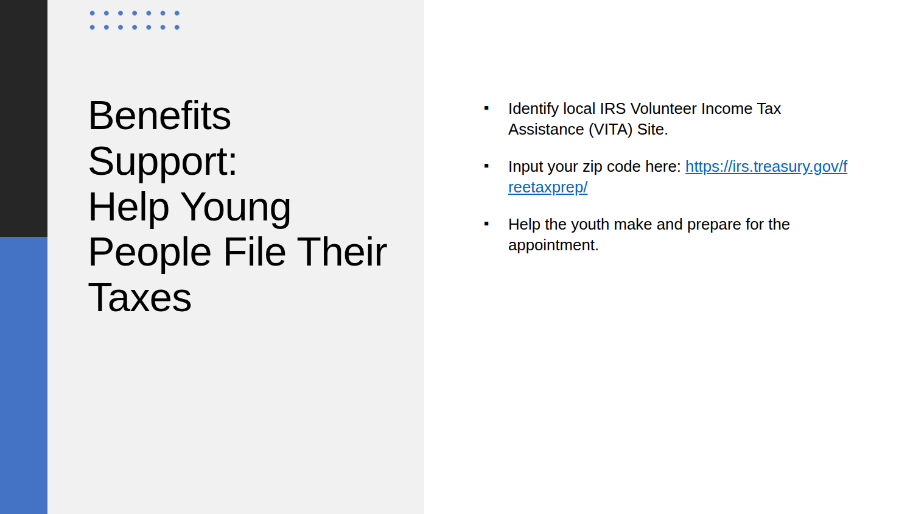Benefits Support:
Help Young People File Their Taxes
Identify local IRS Volunteer Income Tax Assistance (VITA) Site.
Input your zip code here: https://irs.treasury.gov/freetaxprep/
Help the youth make and prepare for the appointment.